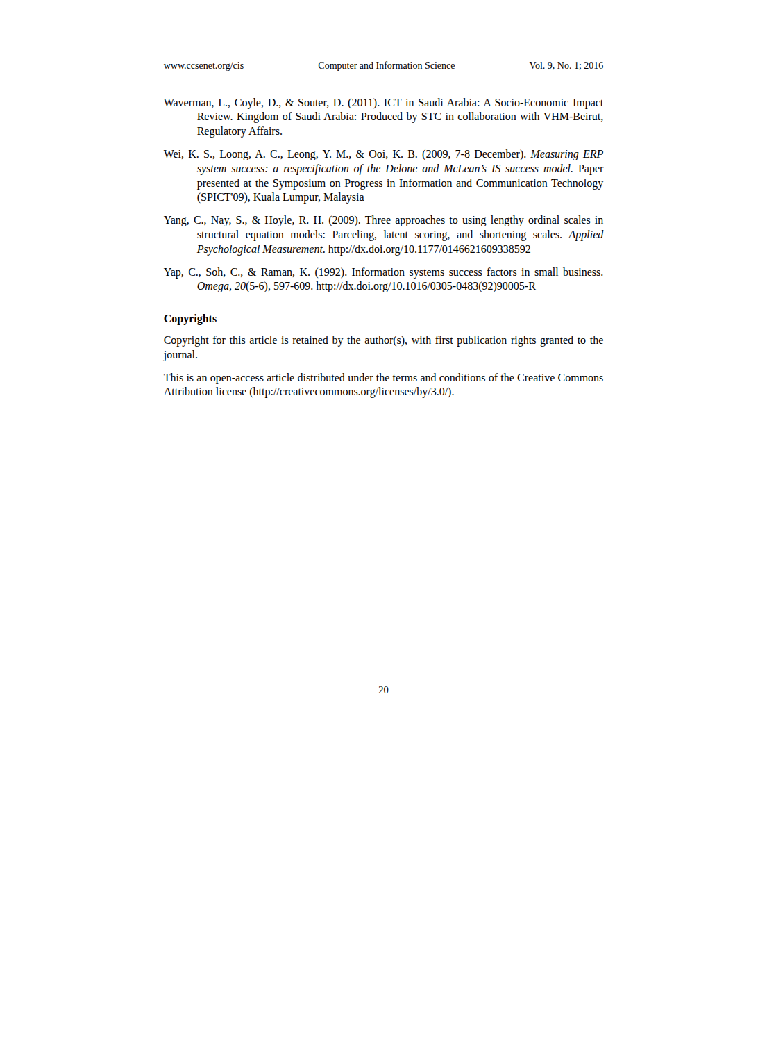www.ccsenet.org/cis
Computer and Information Science
Vol. 9, No. 1; 2016
Waverman, L., Coyle, D., & Souter, D. (2011). ICT in Saudi Arabia: A Socio-Economic Impact Review. Kingdom of Saudi Arabia: Produced by STC in collaboration with VHM-Beirut, Regulatory Affairs.
Wei, K. S., Loong, A. C., Leong, Y. M., & Ooi, K. B. (2009, 7-8 December). Measuring ERP system success: a respecification of the Delone and McLean’s IS success model. Paper presented at the Symposium on Progress in Information and Communication Technology (SPICT'09), Kuala Lumpur, Malaysia
Yang, C., Nay, S., & Hoyle, R. H. (2009). Three approaches to using lengthy ordinal scales in structural equation models: Parceling, latent scoring, and shortening scales. Applied Psychological Measurement. http://dx.doi.org/10.1177/0146621609338592
Yap, C., Soh, C., & Raman, K. (1992). Information systems success factors in small business. Omega, 20(5-6), 597-609. http://dx.doi.org/10.1016/0305-0483(92)90005-R
Copyrights
Copyright for this article is retained by the author(s), with first publication rights granted to the journal.
This is an open-access article distributed under the terms and conditions of the Creative Commons Attribution license (http://creativecommons.org/licenses/by/3.0/).
20